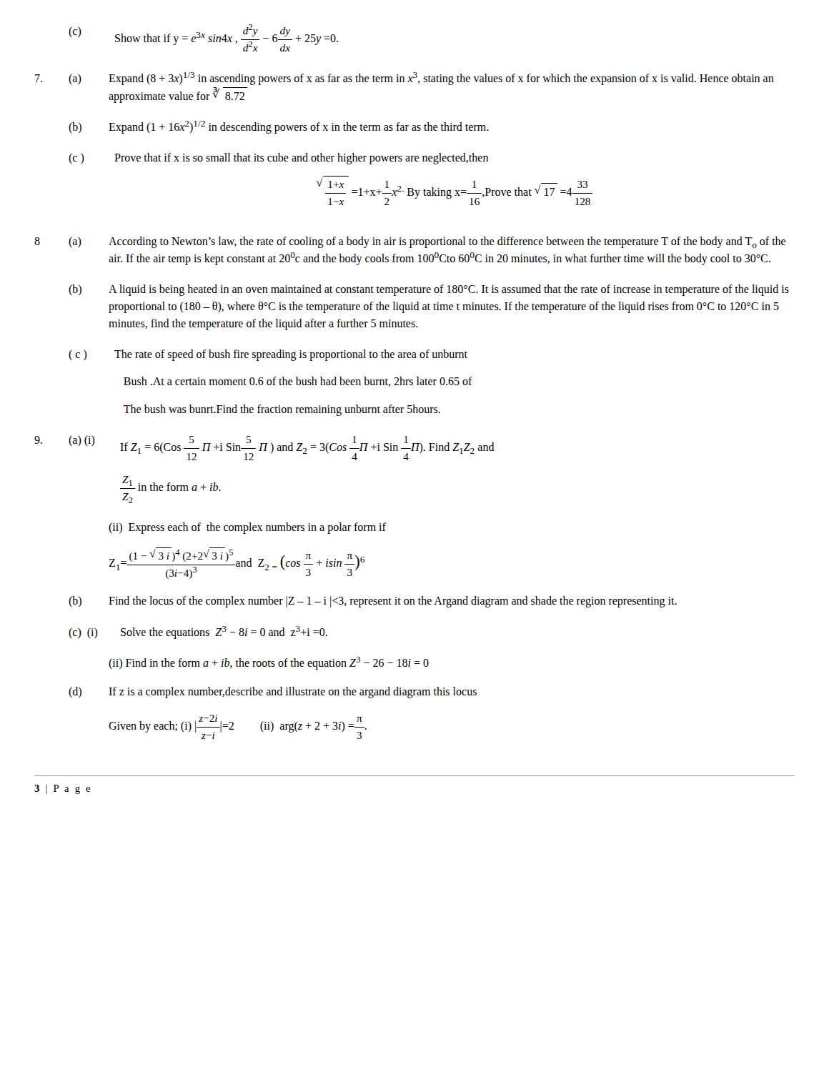(c)
Show that if y = e3x sin4x , d2y d2x − 6dy dx + 25y =0.
7.
(a)
Expand (8 + 3x)1/3 in ascending powers of x as far as the term in x3, stating the values of x for which the expansion of x is valid. Hence obtain an approximate value for 8.72
(b)
Expand (1 + 16x2)1/2 in descending powers of x in the term as far as the third term.
(c )
Prove that if x is so small that its cube and other higher powers are neglected,then
1+x 1−x =1+x+12 x2. By taking x=116,Prove that 17 =433128
8
(a)
According to Newton’s law, the rate of cooling of a body in air is proportional to the difference between the temperature T of the body and To of the air. If the air temp is kept constant at 200c and the body cools from 1000Cto 600C in 20 minutes, in what further time will the body cool to 30°C.
(b)
A liquid is being heated in an oven maintained at constant temperature of 180°C. It is assumed that the rate of increase in temperature of the liquid is proportional to (180 – θ), where θ°C is the temperature of the liquid at time t minutes. If the temperature of the liquid rises from 0°C to 120°C in 5 minutes, find the temperature of the liquid after a further 5 minutes.
( c )
The rate of speed of bush fire spreading is proportional to the area of unburnt
Bush .At a certain moment 0.6 of the bush had been burnt, 2hrs later 0.65 of
The bush was bunrt.Find the fraction remaining unburnt after 5hours.
9.
(a) (i)
If Z1 = 6(Cos 512 Π +i Sin512 Π ) and Z2 = 3(Cos 14 Π +i Sin 14 Π). Find Z1Z2 and
Z1 Z2 in the form a + ib.
(ii) Express each of the complex numbers in a polar form if
Z1=(1 − 3 i)4 (2+23 i)5(3i−4)3and Z2 = (cos π 3 + isin π 3)6
(b)
Find the locus of the complex number |Z – 1 – i |<3, represent it on the Argand diagram and shade the region representing it.
(c) (i)
Solve the equations Z3 − 8i = 0 and z3+i =0.
(ii) Find in the form a + ib, the roots of the equation Z3 − 26 − 18i = 0
(d)
If z is a complex number,describe and illustrate on the argand diagram this locus
Given by each; (i) |z−2i z−i|=2 (ii) arg(z + 2 + 3i) =π 3.
3 | P a g e